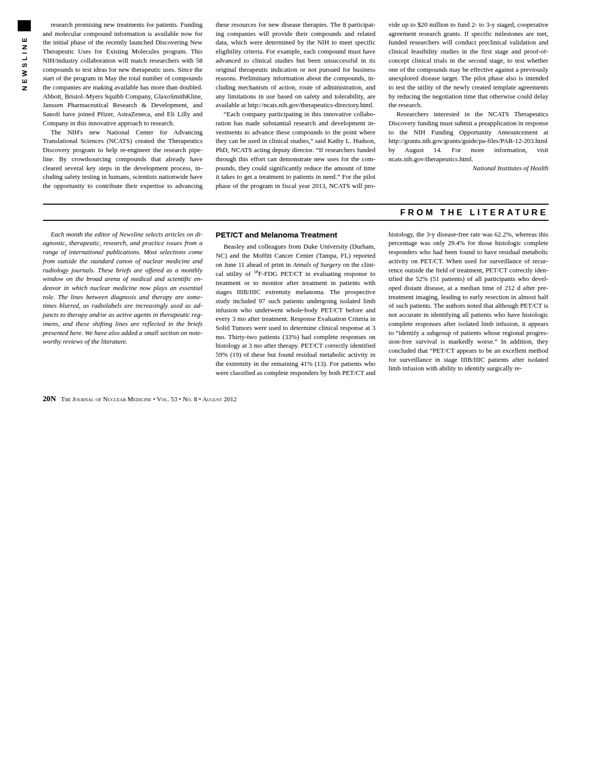NEWSLINE
research promising new treatments for patients. Funding and molecular compound information is available now for the initial phase of the recently launched Discovering New Therapeutic Uses for Existing Molecules program. This NIH/industry collaboration will match researchers with 58 compounds to test ideas for new therapeutic uses. Since the start of the program in May the total number of compounds the companies are making available has more than doubled. Abbott, Bristol–Myers Squibb Company, GlaxoSmithKline, Janssen Pharmaceutical Research & Development, and Sanofi have joined Pfizer, AstraZeneca, and Eli Lilly and Company in this innovative approach to research.
The NIH's new National Center for Advancing Translational Sciences (NCATS) created the Therapeutics Discovery program to help re-engineer the research pipeline. By crowdsourcing compounds that already have cleared several key steps in the development process, including safety testing in humans, scientists nationwide have the opportunity to contribute their expertise to advancing these resources for new disease therapies. The 8 participating companies will provide their compounds and related data, which were determined by the NIH to meet specific eligibility criteria. For example, each compound must have advanced to clinical studies but been unsuccessful in its original therapeutic indication or not pursued for business reasons. Preliminary information about the compounds, including mechanism of action, route of administration, and any limitations in use based on safety and tolerability, are available at http://ncats.nih.gov/therapeutics-directory.html.
“Each company participating in this innovative collaboration has made substantial research and development investments to advance these compounds to the point where they can be used in clinical studies,” said Kathy L. Hudson, PhD, NCATS acting deputy director. “If researchers funded through this effort can demonstrate new uses for the compounds, they could significantly reduce the amount of time it takes to get a treatment to patients in need.” For the pilot phase of the program in fiscal year 2013, NCATS will provide up to $20 million to fund 2- to 3-y staged, cooperative agreement research grants. If specific milestones are met, funded researchers will conduct preclinical validation and clinical feasibility studies in the first stage and proof-of-concept clinical trials in the second stage, to test whether one of the compounds may be effective against a previously unexplored disease target. The pilot phase also is intended to test the utility of the newly created template agreements by reducing the negotiation time that otherwise could delay the research.
Researchers interested in the NCATS Therapeutics Discovery funding must submit a preapplication in response to the NIH Funding Opportunity Announcement at http://grants.nih.gov/grants/guide/pa-files/PAR-12-203.html by August 14. For more information, visit ncats.nih.gov/therapeutics.html.
National Institutes of Health
FROM THE LITERATURE
Each month the editor of Newsline selects articles on diagnostic, therapeutic, research, and practice issues from a range of international publications. Most selections come from outside the standard canon of nuclear medicine and radiology journals. These briefs are offered as a monthly window on the broad arena of medical and scientific endeavor in which nuclear medicine now plays an essential role. The lines between diagnosis and therapy are sometimes blurred, as radiolabels are increasingly used as adjuncts to therapy and/or as active agents in therapeutic regimens, and these shifting lines are reflected in the briefs presented here. We have also added a small section on noteworthy reviews of the literature.
PET/CT and Melanoma Treatment
Beasley and colleagues from Duke University (Durham, NC) and the Moffitt Cancer Center (Tampa, FL) reported on June 11 ahead of print in Annals of Surgery on the clinical utility of 18F-FDG PET/CT in evaluating response to treatment or to monitor after treatment in patients with stages IIIB/IIIC extremity melanoma. The prospective study included 97 such patients undergoing isolated limb infusion who underwent whole-body PET/CT before and every 3 mo after treatment. Response Evaluation Criteria in Solid Tumors were used to determine clinical response at 3 mo. Thirty-two patients (33%) had complete responses on histology at 3 mo after therapy. PET/CT correctly identified 59% (19) of these but found residual metabolic activity in the extremity in the remaining 41% (13). For patients who were classified as complete responders by both PET/CT and histology, the 3-y disease-free rate was 62.2%, whereas this percentage was only 29.4% for those histologic complete responders who had been found to have residual metabolic activity on PET/CT. When used for surveillance of recurrence outside the field of treatment, PET/CT correctly identified the 52% (51 patients) of all participants who developed distant disease, at a median time of 212 d after pretreatment imaging, leading to early resection in almost half of such patients. The authors noted that although PET/CT is not accurate in identifying all patients who have histologic complete responses after isolated limb infusion, it appears to “identify a subgroup of patients whose regional progression-free survival is markedly worse.” In addition, they concluded that “PET/CT appears to be an excellent method for surveillance in stage IIIB/IIIC patients after isolated limb infusion with ability to identify surgically re-
20N The Journal of Nuclear Medicine • Vol. 53 • No. 8 • August 2012